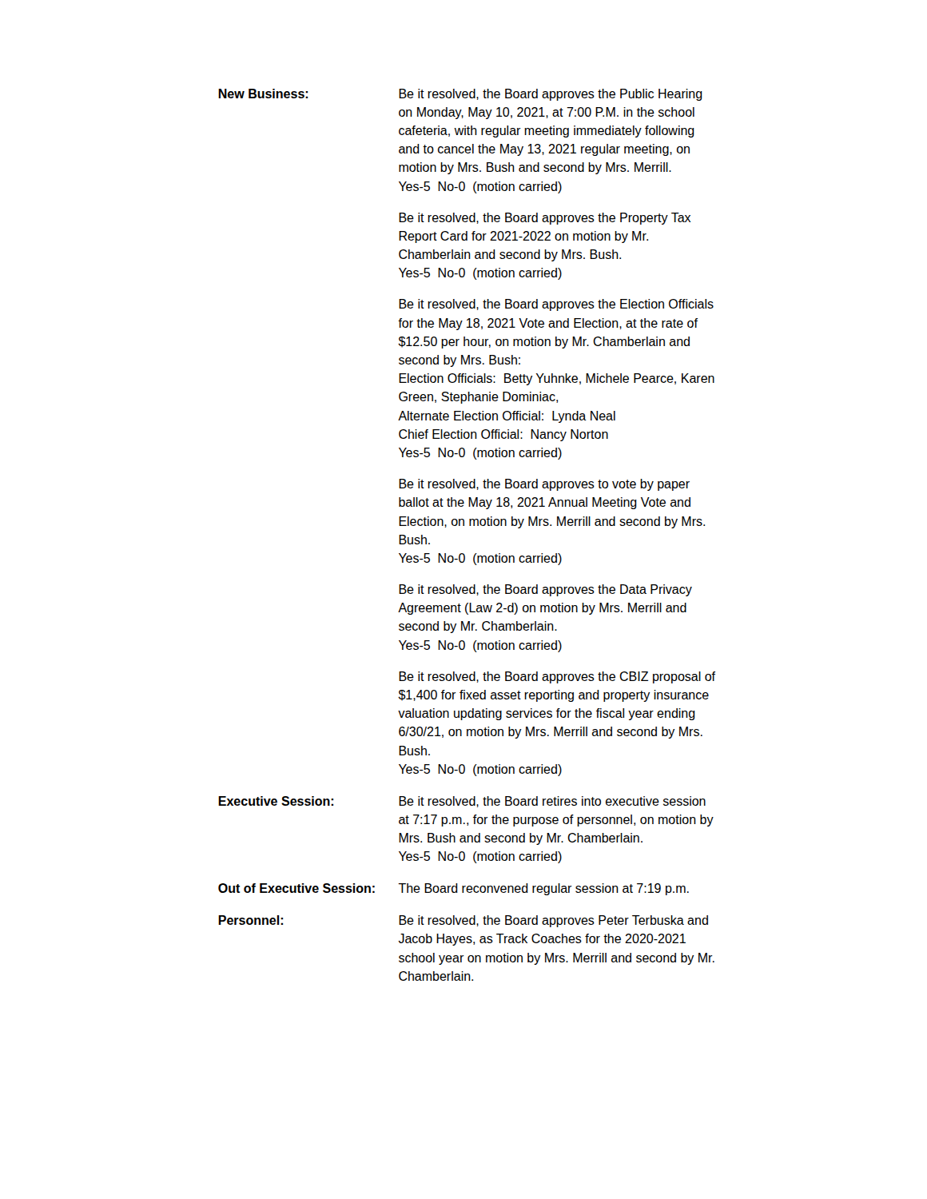| New Business: | Be it resolved, the Board approves the Public Hearing on Monday, May 10, 2021, at 7:00 P.M. in the school cafeteria, with regular meeting immediately following and to cancel the May 13, 2021 regular meeting, on motion by Mrs. Bush and second by Mrs. Merrill. Yes-5 No-0 (motion carried) Be it resolved, the Board approves the Property Tax Report Card for 2021-2022 on motion by Mr. Chamberlain and second by Mrs. Bush. Yes-5 No-0 (motion carried) Be it resolved, the Board approves the Election Officials for the May 18, 2021 Vote and Election, at the rate of $12.50 per hour, on motion by Mr. Chamberlain and second by Mrs. Bush: Election Officials: Betty Yuhnke, Michele Pearce, Karen Green, Stephanie Dominiac, Alternate Election Official: Lynda Neal Chief Election Official: Nancy Norton Yes-5 No-0 (motion carried) Be it resolved, the Board approves to vote by paper ballot at the May 18, 2021 Annual Meeting Vote and Election, on motion by Mrs. Merrill and second by Mrs. Bush. Yes-5 No-0 (motion carried) Be it resolved, the Board approves the Data Privacy Agreement (Law 2-d) on motion by Mrs. Merrill and second by Mr. Chamberlain. Yes-5 No-0 (motion carried) Be it resolved, the Board approves the CBIZ proposal of $1,400 for fixed asset reporting and property insurance valuation updating services for the fiscal year ending 6/30/21, on motion by Mrs. Merrill and second by Mrs. Bush. Yes-5 No-0 (motion carried) |
| Executive Session: | Be it resolved, the Board retires into executive session at 7:17 p.m., for the purpose of personnel, on motion by Mrs. Bush and second by Mr. Chamberlain. Yes-5 No-0 (motion carried) |
| Out of Executive Session: | The Board reconvened regular session at 7:19 p.m. |
| Personnel: | Be it resolved, the Board approves Peter Terbuska and Jacob Hayes, as Track Coaches for the 2020-2021 school year on motion by Mrs. Merrill and second by Mr. Chamberlain. |